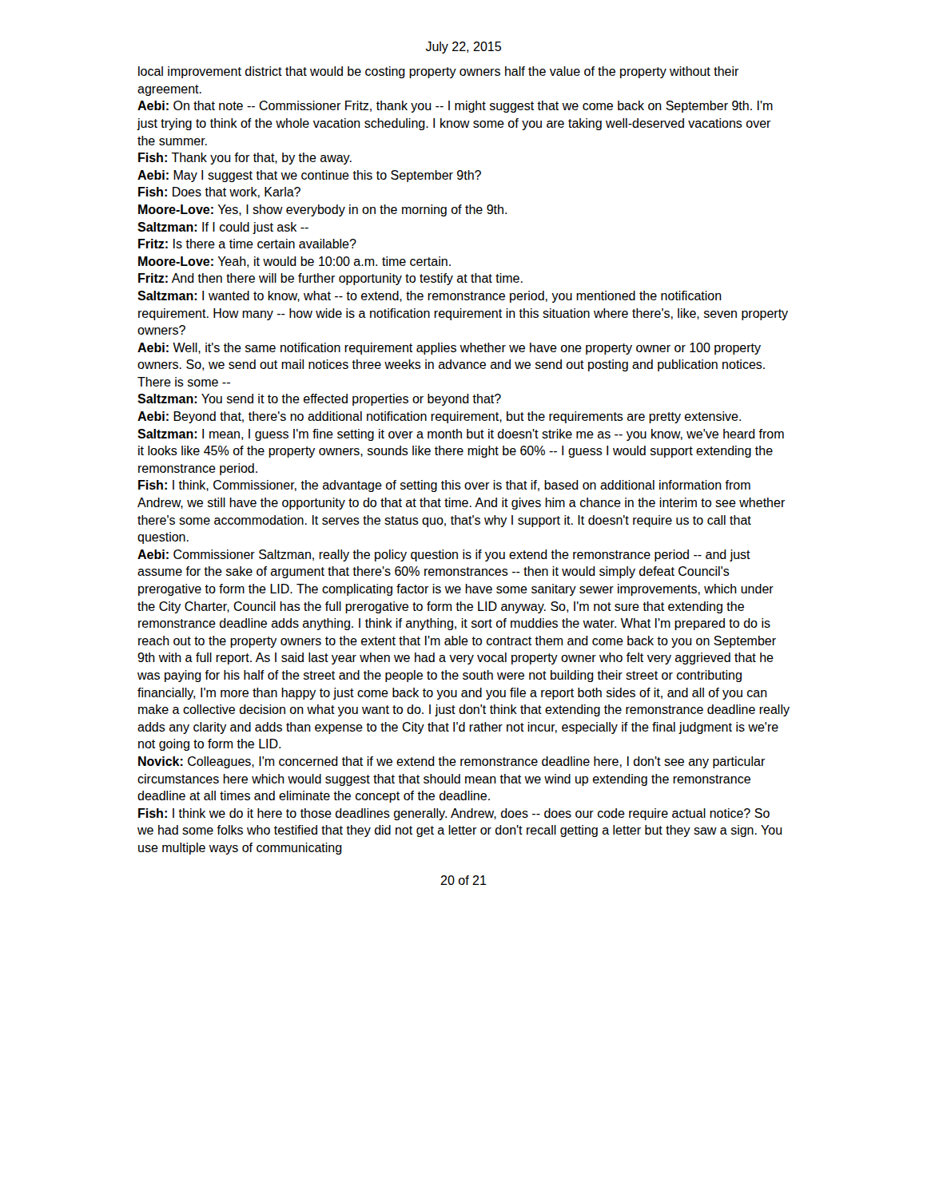July 22, 2015
local improvement district that would be costing property owners half the value of the property without their agreement.
Aebi: On that note -- Commissioner Fritz, thank you -- I might suggest that we come back on September 9th. I'm just trying to think of the whole vacation scheduling. I know some of you are taking well-deserved vacations over the summer.
Fish: Thank you for that, by the away.
Aebi: May I suggest that we continue this to September 9th?
Fish: Does that work, Karla?
Moore-Love: Yes, I show everybody in on the morning of the 9th.
Saltzman: If I could just ask --
Fritz: Is there a time certain available?
Moore-Love: Yeah, it would be 10:00 a.m. time certain.
Fritz: And then there will be further opportunity to testify at that time.
Saltzman: I wanted to know, what -- to extend, the remonstrance period, you mentioned the notification requirement. How many -- how wide is a notification requirement in this situation where there's, like, seven property owners?
Aebi: Well, it's the same notification requirement applies whether we have one property owner or 100 property owners. So, we send out mail notices three weeks in advance and we send out posting and publication notices. There is some --
Saltzman: You send it to the effected properties or beyond that?
Aebi: Beyond that, there's no additional notification requirement, but the requirements are pretty extensive.
Saltzman: I mean, I guess I'm fine setting it over a month but it doesn't strike me as -- you know, we've heard from it looks like 45% of the property owners, sounds like there might be 60% -- I guess I would support extending the remonstrance period.
Fish: I think, Commissioner, the advantage of setting this over is that if, based on additional information from Andrew, we still have the opportunity to do that at that time. And it gives him a chance in the interim to see whether there's some accommodation. It serves the status quo, that's why I support it. It doesn't require us to call that question.
Aebi: Commissioner Saltzman, really the policy question is if you extend the remonstrance period -- and just assume for the sake of argument that there's 60% remonstrances -- then it would simply defeat Council's prerogative to form the LID. The complicating factor is we have some sanitary sewer improvements, which under the City Charter, Council has the full prerogative to form the LID anyway. So, I'm not sure that extending the remonstrance deadline adds anything. I think if anything, it sort of muddies the water. What I'm prepared to do is reach out to the property owners to the extent that I'm able to contract them and come back to you on September 9th with a full report. As I said last year when we had a very vocal property owner who felt very aggrieved that he was paying for his half of the street and the people to the south were not building their street or contributing financially, I'm more than happy to just come back to you and you file a report both sides of it, and all of you can make a collective decision on what you want to do. I just don't think that extending the remonstrance deadline really adds any clarity and adds than expense to the City that I'd rather not incur, especially if the final judgment is we're not going to form the LID.
Novick: Colleagues, I'm concerned that if we extend the remonstrance deadline here, I don't see any particular circumstances here which would suggest that that should mean that we wind up extending the remonstrance deadline at all times and eliminate the concept of the deadline.
Fish: I think we do it here to those deadlines generally. Andrew, does -- does our code require actual notice? So we had some folks who testified that they did not get a letter or don't recall getting a letter but they saw a sign. You use multiple ways of communicating
20 of 21